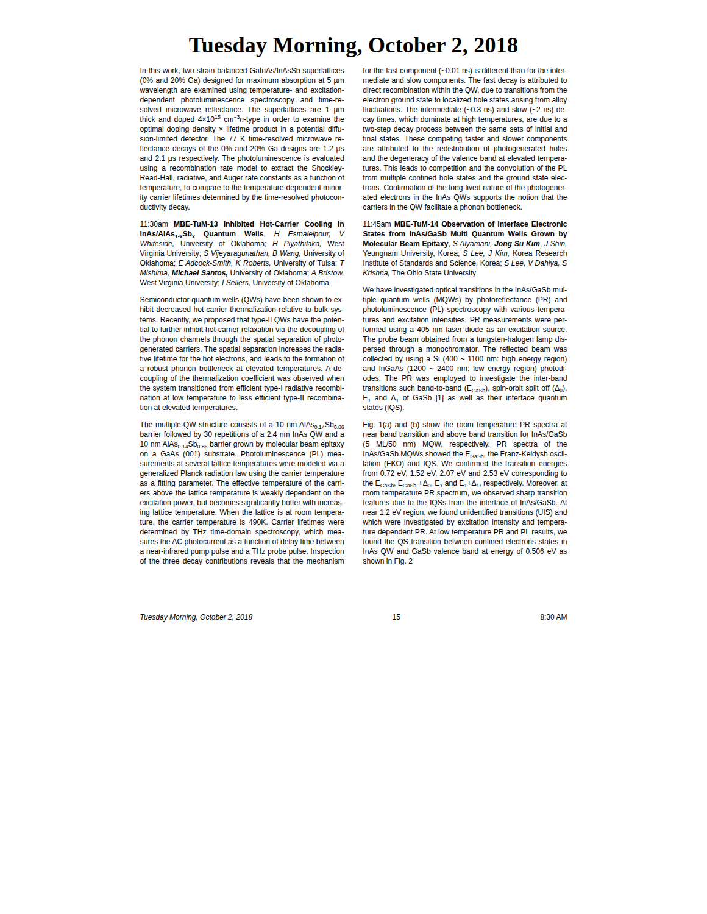Tuesday Morning, October 2, 2018
In this work, two strain-balanced GaInAs/InAsSb superlattices (0% and 20% Ga) designed for maximum absorption at 5 µm wavelength are examined using temperature- and excitation-dependent photoluminescence spectroscopy and time-resolved microwave reflectance. The superlattices are 1 µm thick and doped 4×1015 cm−3n-type in order to examine the optimal doping density × lifetime product in a potential diffusion-limited detector. The 77 K time-resolved microwave reflectance decays of the 0% and 20% Ga designs are 1.2 µs and 2.1 µs respectively. The photoluminescence is evaluated using a recombination rate model to extract the Shockley-Read-Hall, radiative, and Auger rate constants as a function of temperature, to compare to the temperature-dependent minority carrier lifetimes determined by the time-resolved photoconductivity decay.
11:30am MBE-TuM-13 Inhibited Hot-Carrier Cooling in InAs/AlAs1-xSbx Quantum Wells, H Esmaielpour, V Whiteside, University of Oklahoma; H Piyathilaka, West Virginia University; S Vijeyaragunathan, B Wang, University of Oklahoma; E Adcock-Smith, K Roberts, University of Tulsa; T Mishima, Michael Santos, University of Oklahoma; A Bristow, West Virginia University; I Sellers, University of Oklahoma
Semiconductor quantum wells (QWs) have been shown to exhibit decreased hot-carrier thermalization relative to bulk systems. Recently, we proposed that type-II QWs have the potential to further inhibit hot-carrier relaxation via the decoupling of the phonon channels through the spatial separation of photogenerated carriers. The spatial separation increases the radiative lifetime for the hot electrons, and leads to the formation of a robust phonon bottleneck at elevated temperatures. A decoupling of the thermalization coefficient was observed when the system transitioned from efficient type-I radiative recombination at low temperature to less efficient type-II recombination at elevated temperatures.
The multiple-QW structure consists of a 10 nm AlAs0.14Sb0.86 barrier followed by 30 repetitions of a 2.4 nm InAs QW and a 10 nm AlAs0.14Sb0.86 barrier grown by molecular beam epitaxy on a GaAs (001) substrate. Photoluminescence (PL) measurements at several lattice temperatures were modeled via a generalized Planck radiation law using the carrier temperature as a fitting parameter. The effective temperature of the carriers above the lattice temperature is weakly dependent on the excitation power, but becomes significantly hotter with increasing lattice temperature. When the lattice is at room temperature, the carrier temperature is 490K. Carrier lifetimes were determined by THz time-domain spectroscopy, which measures the AC photocurrent as a function of delay time between a near-infrared pump pulse and a THz probe pulse. Inspection of the three decay contributions reveals that the mechanism for the fast component (~0.01 ns) is different than for the intermediate and slow components. The fast decay is attributed to direct recombination within the QW, due to transitions from the electron ground state to localized hole states arising from alloy fluctuations. The intermediate (~0.3 ns) and slow (~2 ns) decay times, which dominate at high temperatures, are due to a two-step decay process between the same sets of initial and final states. These competing faster and slower components are attributed to the redistribution of photogenerated holes and the degeneracy of the valence band at elevated temperatures. This leads to competition and the convolution of the PL from multiple confined hole states and the ground state electrons. Confirmation of the long-lived nature of the photogenerated electrons in the InAs QWs supports the notion that the carriers in the QW facilitate a phonon bottleneck.
11:45am MBE-TuM-14 Observation of Interface Electronic States from InAs/GaSb Multi Quantum Wells Grown by Molecular Beam Epitaxy, S Alyamani, Jong Su Kim, J Shin, Yeungnam University, Korea; S Lee, J Kim, Korea Research Institute of Standards and Science, Korea; S Lee, V Dahiya, S Krishna, The Ohio State University
We have investigated optical transitions in the InAs/GaSb multiple quantum wells (MQWs) by photoreflectance (PR) and photoluminescence (PL) spectroscopy with various temperatures and excitation intensities. PR measurements were performed using a 405 nm laser diode as an excitation source. The probe beam obtained from a tungsten-halogen lamp dispersed through a monochromator. The reflected beam was collected by using a Si (400 ~ 1100 nm: high energy region) and InGaAs (1200 ~ 2400 nm: low energy region) photodiodes. The PR was employed to investigate the inter-band transitions such band-to-band (EGaSb), spin-orbit split off (Δ0), E1 and Δ1 of GaSb [1] as well as their interface quantum states (IQS).
Fig. 1(a) and (b) show the room temperature PR spectra at near band transition and above band transition for InAs/GaSb (5 ML/50 nm) MQW, respectively. PR spectra of the InAs/GaSb MQWs showed the EGaSb, the Franz-Keldysh oscillation (FKO) and IQS. We confirmed the transition energies from 0.72 eV, 1.52 eV, 2.07 eV and 2.53 eV corresponding to the EGaSb, EGaSb +Δ0, E1 and E1+Δ1, respectively. Moreover, at room temperature PR spectrum, we observed sharp transition features due to the IQSs from the interface of InAs/GaSb. At near 1.2 eV region, we found unidentified transitions (UIS) and which were investigated by excitation intensity and temperature dependent PR. At low temperature PR and PL results, we found the QS transition between confined electrons states in InAs QW and GaSb valence band at energy of 0.506 eV as shown in Fig. 2
Tuesday Morning, October 2, 2018 15 8:30 AM